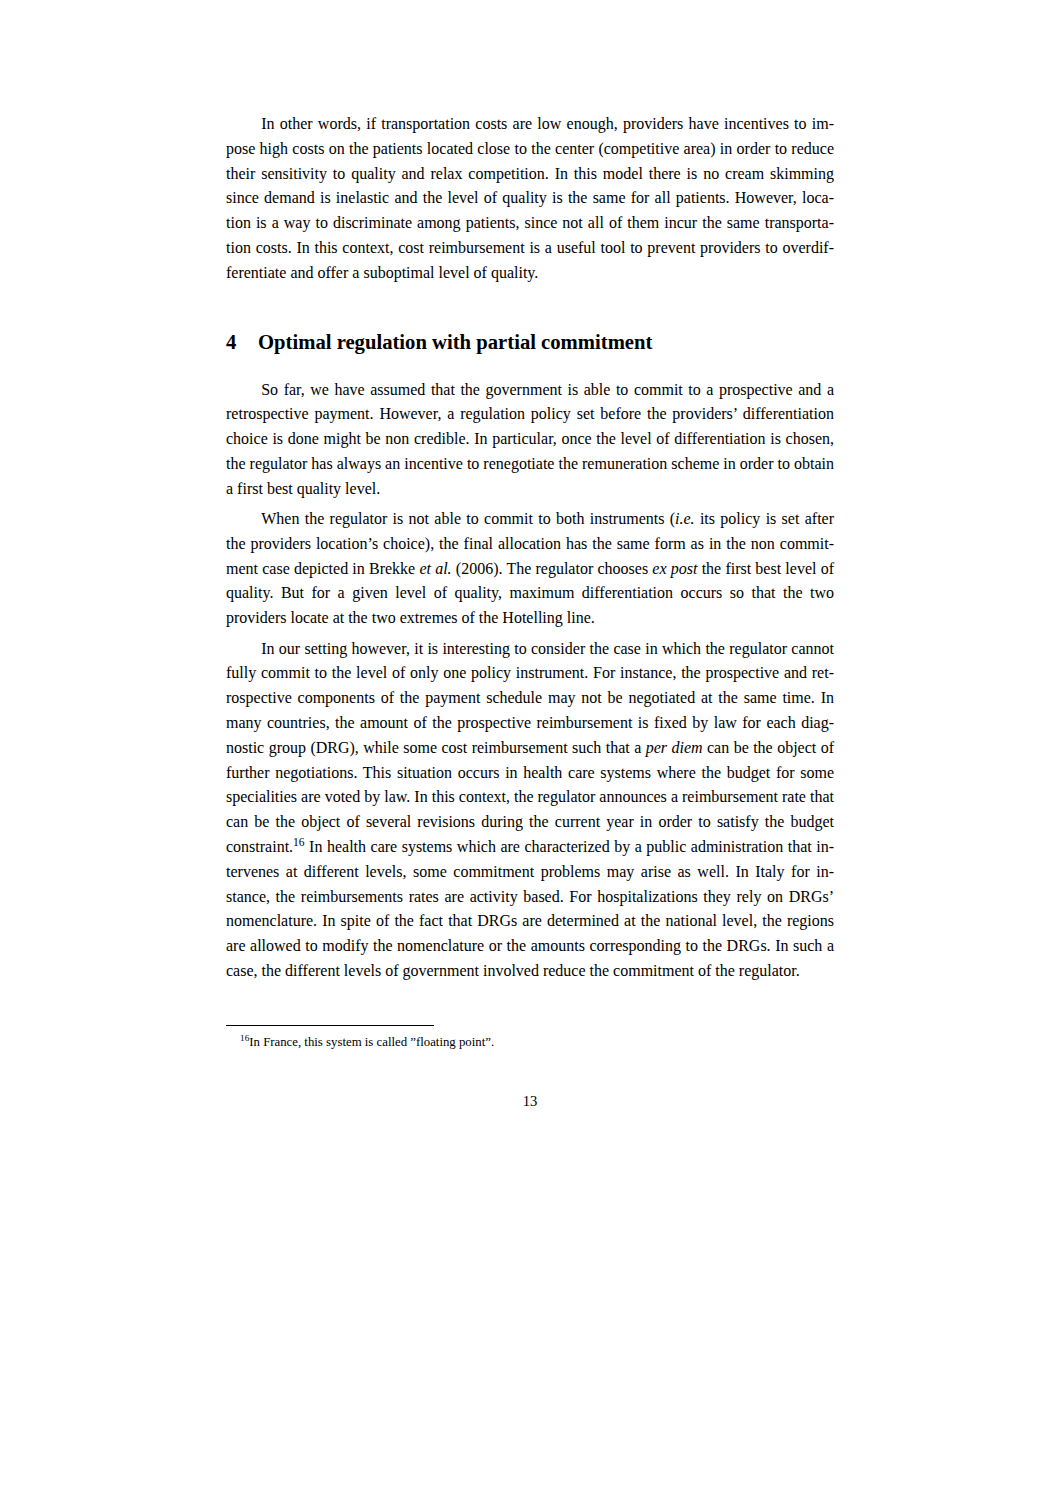In other words, if transportation costs are low enough, providers have incentives to impose high costs on the patients located close to the center (competitive area) in order to reduce their sensitivity to quality and relax competition. In this model there is no cream skimming since demand is inelastic and the level of quality is the same for all patients. However, location is a way to discriminate among patients, since not all of them incur the same transportation costs. In this context, cost reimbursement is a useful tool to prevent providers to overdifferentiate and offer a suboptimal level of quality.
4 Optimal regulation with partial commitment
So far, we have assumed that the government is able to commit to a prospective and a retrospective payment. However, a regulation policy set before the providers’ differentiation choice is done might be non credible. In particular, once the level of differentiation is chosen, the regulator has always an incentive to renegotiate the remuneration scheme in order to obtain a first best quality level.
When the regulator is not able to commit to both instruments (i.e. its policy is set after the providers location’s choice), the final allocation has the same form as in the non commitment case depicted in Brekke et al. (2006). The regulator chooses ex post the first best level of quality. But for a given level of quality, maximum differentiation occurs so that the two providers locate at the two extremes of the Hotelling line.
In our setting however, it is interesting to consider the case in which the regulator cannot fully commit to the level of only one policy instrument. For instance, the prospective and retrospective components of the payment schedule may not be negotiated at the same time. In many countries, the amount of the prospective reimbursement is fixed by law for each diagnostic group (DRG), while some cost reimbursement such that a per diem can be the object of further negotiations. This situation occurs in health care systems where the budget for some specialities are voted by law. In this context, the regulator announces a reimbursement rate that can be the object of several revisions during the current year in order to satisfy the budget constraint.16 In health care systems which are characterized by a public administration that intervenes at different levels, some commitment problems may arise as well. In Italy for instance, the reimbursements rates are activity based. For hospitalizations they rely on DRGs’ nomenclature. In spite of the fact that DRGs are determined at the national level, the regions are allowed to modify the nomenclature or the amounts corresponding to the DRGs. In such a case, the different levels of government involved reduce the commitment of the regulator.
16In France, this system is called ”floating point”.
13